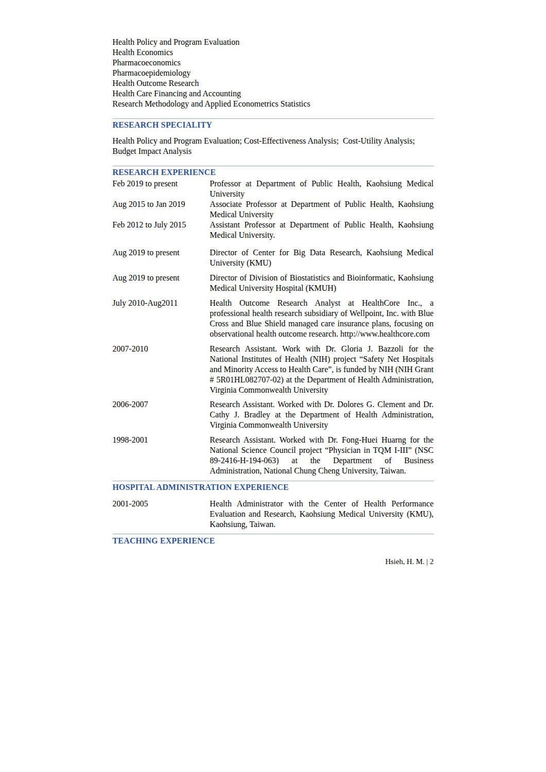Health Policy and Program Evaluation
Health Economics
Pharmacoeconomics
Pharmacoepidemiology
Health Outcome Research
Health Care Financing and Accounting
Research Methodology and Applied Econometrics Statistics
RESEARCH SPECIALITY
Health Policy and Program Evaluation; Cost-Effectiveness Analysis; Cost-Utility Analysis; Budget Impact Analysis
RESEARCH EXPERIENCE
| Feb 2019 to present | Professor at Department of Public Health, Kaohsiung Medical University |
| Aug 2015 to Jan 2019 | Associate Professor at Department of Public Health, Kaohsiung Medical University |
| Feb 2012 to July 2015 | Assistant Professor at Department of Public Health, Kaohsiung Medical University. |
| Aug 2019 to present | Director of Center for Big Data Research, Kaohsiung Medical University (KMU) |
| Aug 2019 to present | Director of Division of Biostatistics and Bioinformatic, Kaohsiung Medical University Hospital (KMUH) |
| July 2010-Aug2011 | Health Outcome Research Analyst at HealthCore Inc., a professional health research subsidiary of Wellpoint, Inc. with Blue Cross and Blue Shield managed care insurance plans, focusing on observational health outcome research. http://www.healthcore.com |
| 2007-2010 | Research Assistant. Work with Dr. Gloria J. Bazzoli for the National Institutes of Health (NIH) project “Safety Net Hospitals and Minority Access to Health Care”, is funded by NIH (NIH Grant # 5R01HL082707-02) at the Department of Health Administration, Virginia Commonwealth University |
| 2006-2007 | Research Assistant. Worked with Dr. Dolores G. Clement and Dr. Cathy J. Bradley at the Department of Health Administration, Virginia Commonwealth University |
| 1998-2001 | Research Assistant. Worked with Dr. Fong-Huei Huarng for the National Science Council project “Physician in TQM I-III” (NSC 89-2416-H-194-063) at the Department of Business Administration, National Chung Cheng University, Taiwan. |
HOSPITAL ADMINISTRATION EXPERIENCE
| 2001-2005 | Health Administrator with the Center of Health Performance Evaluation and Research, Kaohsiung Medical University (KMU), Kaohsiung, Taiwan. |
TEACHING EXPERIENCE
Hsieh, H. M. | 2